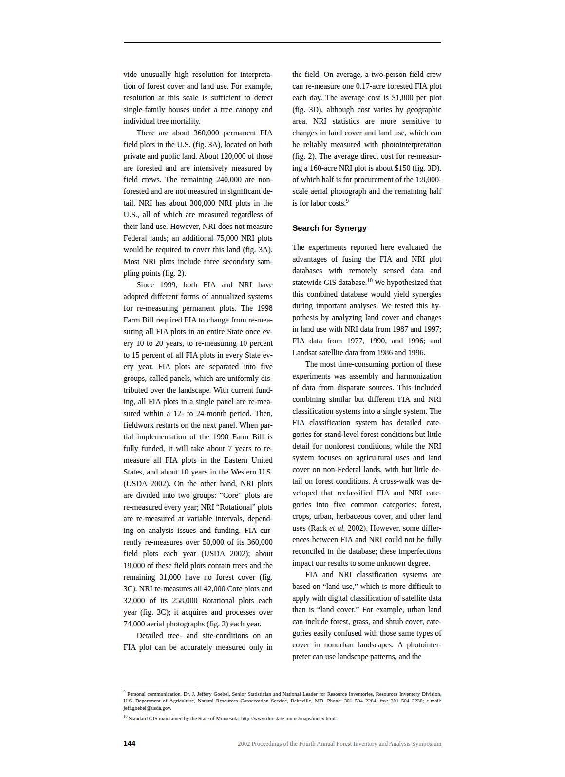vide unusually high resolution for interpretation of forest cover and land use. For example, resolution at this scale is sufficient to detect single-family houses under a tree canopy and individual tree mortality.
There are about 360,000 permanent FIA field plots in the U.S. (fig. 3A), located on both private and public land. About 120,000 of those are forested and are intensively measured by field crews. The remaining 240,000 are nonforested and are not measured in significant detail. NRI has about 300,000 NRI plots in the U.S., all of which are measured regardless of their land use. However, NRI does not measure Federal lands; an additional 75,000 NRI plots would be required to cover this land (fig. 3A). Most NRI plots include three secondary sampling points (fig. 2).
Since 1999, both FIA and NRI have adopted different forms of annualized systems for re-measuring permanent plots. The 1998 Farm Bill required FIA to change from re-measuring all FIA plots in an entire State once every 10 to 20 years, to re-measuring 10 percent to 15 percent of all FIA plots in every State every year. FIA plots are separated into five groups, called panels, which are uniformly distributed over the landscape. With current funding, all FIA plots in a single panel are re-measured within a 12- to 24-month period. Then, fieldwork restarts on the next panel. When partial implementation of the 1998 Farm Bill is fully funded, it will take about 7 years to re-measure all FIA plots in the Eastern United States, and about 10 years in the Western U.S. (USDA 2002). On the other hand, NRI plots are divided into two groups: “Core” plots are re-measured every year; NRI “Rotational” plots are re-measured at variable intervals, depending on analysis issues and funding. FIA currently re-measures over 50,000 of its 360,000 field plots each year (USDA 2002); about 19,000 of these field plots contain trees and the remaining 31,000 have no forest cover (fig. 3C). NRI re-measures all 42,000 Core plots and 32,000 of its 258,000 Rotational plots each year (fig. 3C); it acquires and processes over 74,000 aerial photographs (fig. 2) each year.
Detailed tree- and site-conditions on an FIA plot can be accurately measured only in the field. On average, a two-person field crew can re-measure one 0.17-acre forested FIA plot each day. The average cost is $1,800 per plot (fig. 3D), although cost varies by geographic area. NRI statistics are more sensitive to changes in land cover and land use, which can be reliably measured with photointerpretation (fig. 2). The average direct cost for re-measuring a 160-acre NRI plot is about $150 (fig. 3D), of which half is for procurement of the 1:8,000-scale aerial photograph and the remaining half is for labor costs.9
Search for Synergy
The experiments reported here evaluated the advantages of fusing the FIA and NRI plot databases with remotely sensed data and statewide GIS database.10 We hypothesized that this combined database would yield synergies during important analyses. We tested this hypothesis by analyzing land cover and changes in land use with NRI data from 1987 and 1997; FIA data from 1977, 1990, and 1996; and Landsat satellite data from 1986 and 1996.
The most time-consuming portion of these experiments was assembly and harmonization of data from disparate sources. This included combining similar but different FIA and NRI classification systems into a single system. The FIA classification system has detailed categories for stand-level forest conditions but little detail for nonforest conditions, while the NRI system focuses on agricultural uses and land cover on non-Federal lands, with but little detail on forest conditions. A cross-walk was developed that reclassified FIA and NRI categories into five common categories: forest, crops, urban, herbaceous cover, and other land uses (Rack et al. 2002). However, some differences between FIA and NRI could not be fully reconciled in the database; these imperfections impact our results to some unknown degree.
FIA and NRI classification systems are based on “land use,” which is more difficult to apply with digital classification of satellite data than is “land cover.” For example, urban land can include forest, grass, and shrub cover, categories easily confused with those same types of cover in nonurban landscapes. A photointerpreter can use landscape patterns, and the
9 Personal communication, Dr. J. Jeffery Goebel, Senior Statistician and National Leader for Resource Inventories, Resources Inventory Division, U.S. Department of Agriculture, Natural Resources Conservation Service, Beltsville, MD. Phone: 301–504–2284; fax: 301–504–2230; e-mail: jeff.goebel@usda.gov.
10 Standard GIS maintained by the State of Minnesota, http://www.dnr.state.mn.us/maps/index.html.
144 2002 Proceedings of the Fourth Annual Forest Inventory and Analysis Symposium